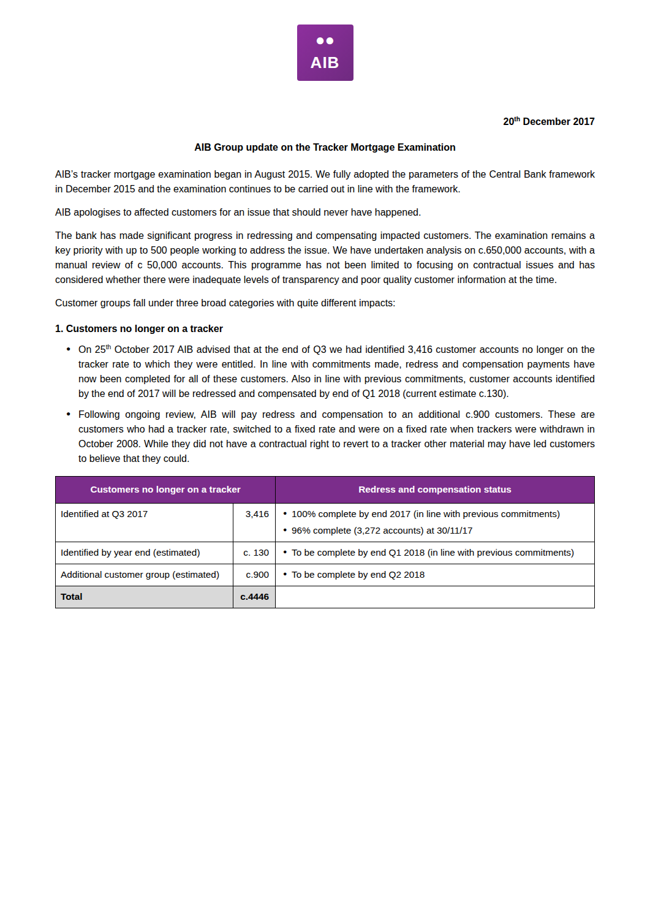●●
AIB
20th December 2017
AIB Group update on the Tracker Mortgage Examination
AIB’s tracker mortgage examination began in August 2015. We fully adopted the parameters of the Central Bank framework in December 2015 and the examination continues to be carried out in line with the framework.
AIB apologises to affected customers for an issue that should never have happened.
The bank has made significant progress in redressing and compensating impacted customers. The examination remains a key priority with up to 500 people working to address the issue. We have undertaken analysis on c.650,000 accounts, with a manual review of c 50,000 accounts. This programme has not been limited to focusing on contractual issues and has considered whether there were inadequate levels of transparency and poor quality customer information at the time.
Customer groups fall under three broad categories with quite different impacts:
1. Customers no longer on a tracker
On 25th October 2017 AIB advised that at the end of Q3 we had identified 3,416 customer accounts no longer on the tracker rate to which they were entitled. In line with commitments made, redress and compensation payments have now been completed for all of these customers. Also in line with previous commitments, customer accounts identified by the end of 2017 will be redressed and compensated by end of Q1 2018 (current estimate c.130).
Following ongoing review, AIB will pay redress and compensation to an additional c.900 customers. These are customers who had a tracker rate, switched to a fixed rate and were on a fixed rate when trackers were withdrawn in October 2008. While they did not have a contractual right to revert to a tracker other material may have led customers to believe that they could.
| Customers no longer on a tracker | Redress and compensation status |
| --- | --- |
| Identified at Q3 2017 | 3,416 | 100% complete by end 2017 (in line with previous commitments) 96% complete (3,272 accounts) at 30/11/17 |
| Identified by year end (estimated) | c. 130 | To be complete by end Q1 2018 (in line with previous commitments) |
| Additional customer group (estimated) | c.900 | To be complete by end Q2 2018 |
| Total | c.4446 | |